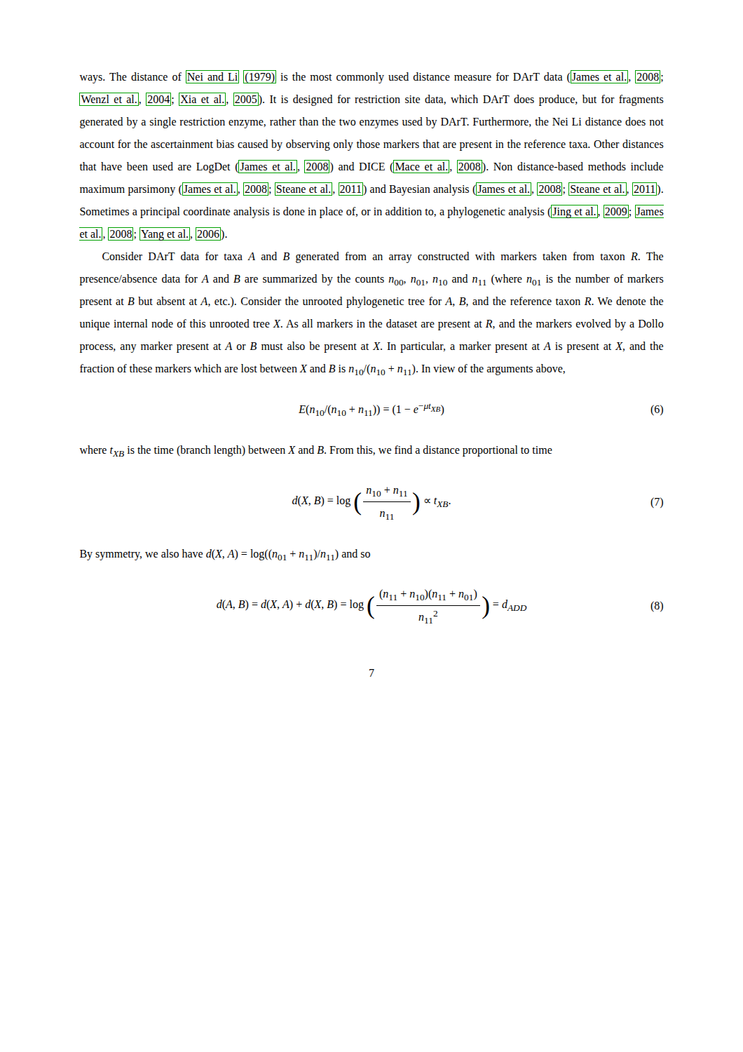ways. The distance of Nei and Li (1979) is the most commonly used distance measure for DArT data (James et al., 2008; Wenzl et al., 2004; Xia et al., 2005). It is designed for restriction site data, which DArT does produce, but for fragments generated by a single restriction enzyme, rather than the two enzymes used by DArT. Furthermore, the Nei Li distance does not account for the ascertainment bias caused by observing only those markers that are present in the reference taxa. Other distances that have been used are LogDet (James et al., 2008) and DICE (Mace et al., 2008). Non distance-based methods include maximum parsimony (James et al., 2008; Steane et al., 2011) and Bayesian analysis (James et al., 2008; Steane et al., 2011). Sometimes a principal coordinate analysis is done in place of, or in addition to, a phylogenetic analysis (Jing et al., 2009; James et al., 2008; Yang et al., 2006).
Consider DArT data for taxa A and B generated from an array constructed with markers taken from taxon R. The presence/absence data for A and B are summarized by the counts n00, n01, n10 and n11 (where n01 is the number of markers present at B but absent at A, etc.). Consider the unrooted phylogenetic tree for A, B, and the reference taxon R. We denote the unique internal node of this unrooted tree X. As all markers in the dataset are present at R, and the markers evolved by a Dollo process, any marker present at A or B must also be present at X. In particular, a marker present at A is present at X, and the fraction of these markers which are lost between X and B is n10/(n10 + n11). In view of the arguments above,
E(n10/(n10 + n11)) = (1 − e−μtXB) (6)
where tXB is the time (branch length) between X and B. From this, we find a distance proportional to time
d(X, B) = log (n10 + n11 n11) ∝ tXB. (7)
By symmetry, we also have d(X, A) = log((n01 + n11)/n11) and so
d(A, B) = d(X, A) + d(X, B) = log ((n11 + n10)(n11 + n01) n112) = dADD (8)
7